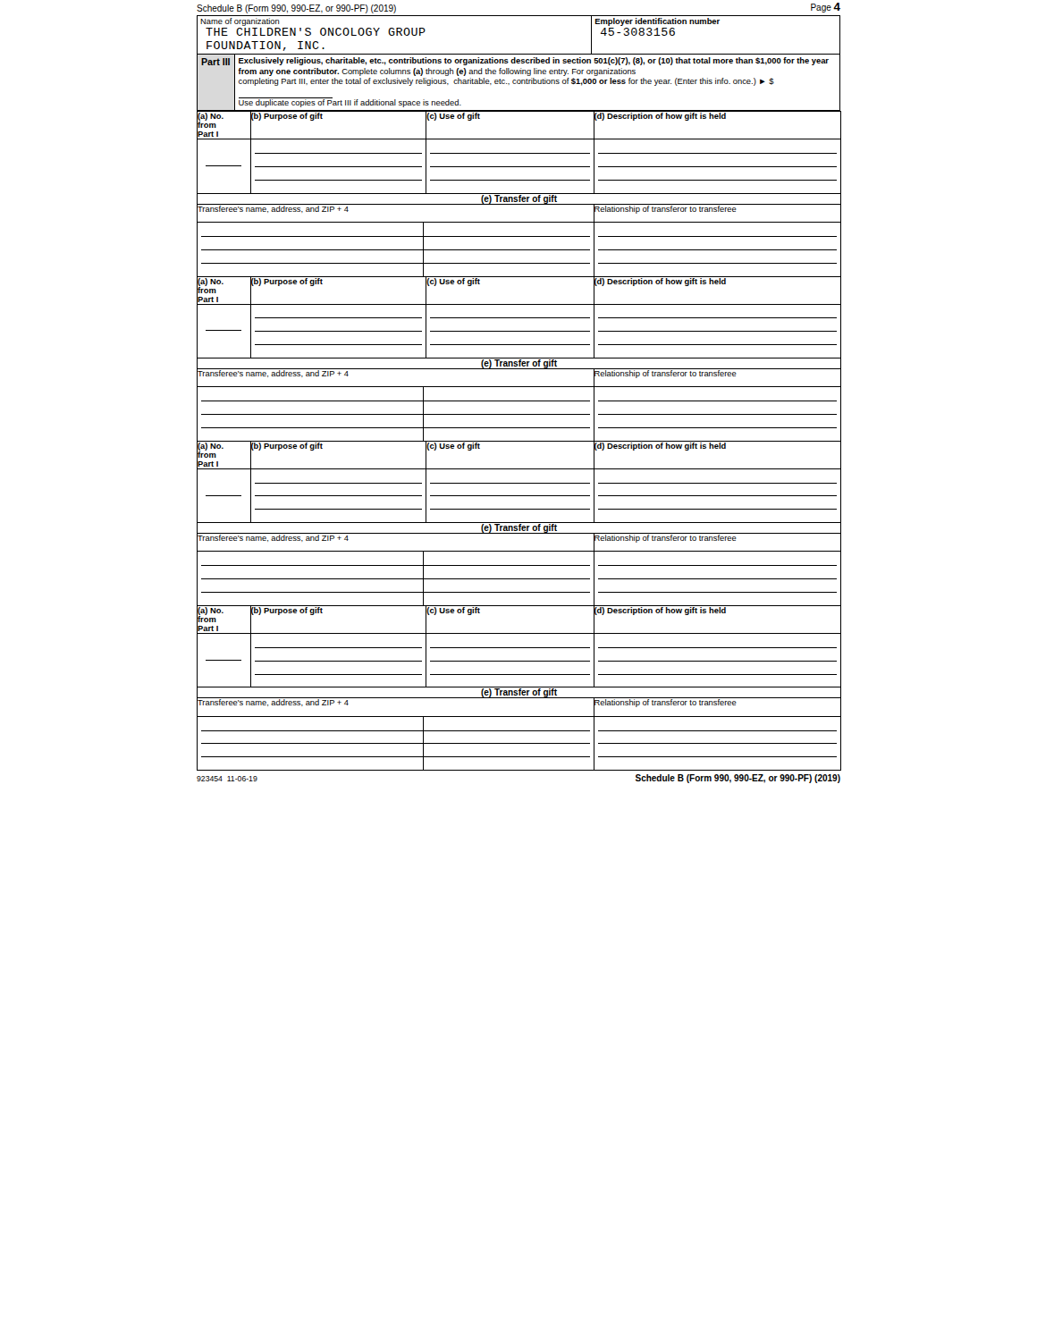Schedule B (Form 990, 990-EZ, or 990-PF) (2019)
Page 4
| Name of organization THE CHILDREN'S ONCOLOGY GROUP FOUNDATION, INC. | Employer identification number 45-3083156 |
Part III
Exclusively religious, charitable, etc., contributions to organizations described in section 501(c)(7), (8), or (10) that total more than $1,000 for the year
from any one contributor. Complete columns (a) through (e) and the following line entry. For organizations
completing Part III, enter the total of exclusively religious, charitable, etc., contributions of $1,000 or less for the year. (Enter this info. once.) ► $
Use duplicate copies of Part III if additional space is needed.
| (a) No. from Part I | (b) Purpose of gift | (c) Use of gift | (d) Description of how gift is held |
| (e) Transfer of gift |
| Transferee's name, address, and ZIP + 4 | Relationship of transferor to transferee |
| (a) No. from Part I | (b) Purpose of gift | (c) Use of gift | (d) Description of how gift is held |
| (e) Transfer of gift |
| Transferee's name, address, and ZIP + 4 | Relationship of transferor to transferee |
| (a) No. from Part I | (b) Purpose of gift | (c) Use of gift | (d) Description of how gift is held |
| (e) Transfer of gift |
| Transferee's name, address, and ZIP + 4 | Relationship of transferor to transferee |
| (a) No. from Part I | (b) Purpose of gift | (c) Use of gift | (d) Description of how gift is held |
| (e) Transfer of gift |
| Transferee's name, address, and ZIP + 4 | Relationship of transferor to transferee |
923454 11-06-19
Schedule B (Form 990, 990-EZ, or 990-PF) (2019)